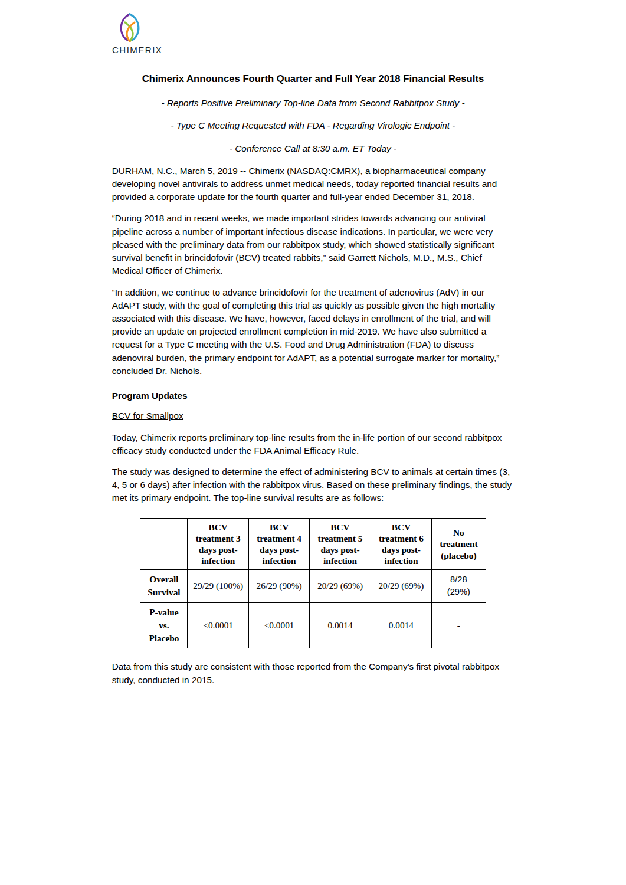CHIMERIX
Chimerix Announces Fourth Quarter and Full Year 2018 Financial Results
- Reports Positive Preliminary Top-line Data from Second Rabbitpox Study -
- Type C Meeting Requested with FDA - Regarding Virologic Endpoint -
- Conference Call at 8:30 a.m. ET Today -
DURHAM, N.C., March 5, 2019 -- Chimerix (NASDAQ:CMRX), a biopharmaceutical company developing novel antivirals to address unmet medical needs, today reported financial results and provided a corporate update for the fourth quarter and full-year ended December 31, 2018.
“During 2018 and in recent weeks, we made important strides towards advancing our antiviral pipeline across a number of important infectious disease indications. In particular, we were very pleased with the preliminary data from our rabbitpox study, which showed statistically significant survival benefit in brincidofovir (BCV) treated rabbits,” said Garrett Nichols, M.D., M.S., Chief Medical Officer of Chimerix.
“In addition, we continue to advance brincidofovir for the treatment of adenovirus (AdV) in our AdAPT study, with the goal of completing this trial as quickly as possible given the high mortality associated with this disease. We have, however, faced delays in enrollment of the trial, and will provide an update on projected enrollment completion in mid-2019. We have also submitted a request for a Type C meeting with the U.S. Food and Drug Administration (FDA) to discuss adenoviral burden, the primary endpoint for AdAPT, as a potential surrogate marker for mortality,” concluded Dr. Nichols.
Program Updates
BCV for Smallpox
Today, Chimerix reports preliminary top-line results from the in-life portion of our second rabbitpox efficacy study conducted under the FDA Animal Efficacy Rule.
The study was designed to determine the effect of administering BCV to animals at certain times (3, 4, 5 or 6 days) after infection with the rabbitpox virus. Based on these preliminary findings, the study met its primary endpoint. The top-line survival results are as follows:
| | BCV treatment 3 days post-infection | BCV treatment 4 days post-infection | BCV treatment 5 days post-infection | BCV treatment 6 days post-infection | No treatment (placebo) |
| --- | --- | --- | --- | --- | --- |
| Overall Survival | 29/29 (100%) | 26/29 (90%) | 20/29 (69%) | 20/29 (69%) | 8/28 (29%) |
| P-value vs. Placebo | <0.0001 | <0.0001 | 0.0014 | 0.0014 | - |
Data from this study are consistent with those reported from the Company's first pivotal rabbitpox study, conducted in 2015.